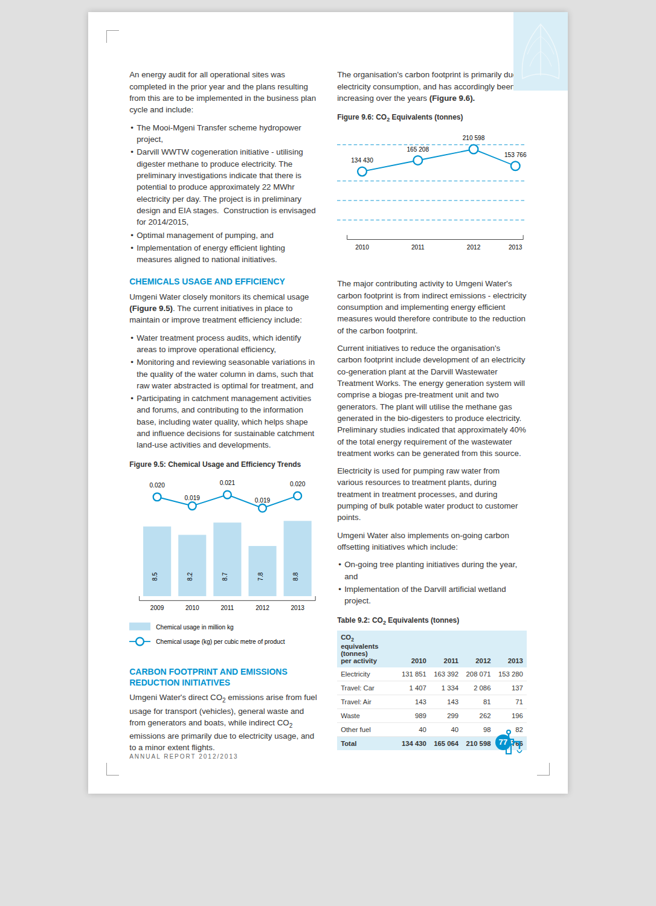An energy audit for all operational sites was completed in the prior year and the plans resulting from this are to be implemented in the business plan cycle and include:
The Mooi-Mgeni Transfer scheme hydropower project,
Darvill WWTW cogeneration initiative - utilising digester methane to produce electricity. The preliminary investigations indicate that there is potential to produce approximately 22 MWhr electricity per day. The project is in preliminary design and EIA stages. Construction is envisaged for 2014/2015,
Optimal management of pumping, and
Implementation of energy efficient lighting measures aligned to national initiatives.
Chemicals Usage and Efficiency
Umgeni Water closely monitors its chemical usage (Figure 9.5). The current initiatives in place to maintain or improve treatment efficiency include:
Water treatment process audits, which identify areas to improve operational efficiency,
Monitoring and reviewing seasonable variations in the quality of the water column in dams, such that raw water abstracted is optimal for treatment, and
Participating in catchment management activities and forums, and contributing to the information base, including water quality, which helps shape and influence decisions for sustainable catchment land-use activities and developments.
Figure 9.5: Chemical Usage and Efficiency Trends
8.5 8.2 8.7 7.8 8.8 0.020 0.019 0.021 0.019 0.020 2009 2010 2011 2012 2013 Chemical usage in million kg Chemical usage (kg) per cubic metre of product
Carbon Footprint and Emissions
Reduction Initiatives
Umgeni Water's direct CO2 emissions arise from fuel usage for transport (vehicles), general waste and from generators and boats, while indirect CO2 emissions are primarily due to electricity usage, and to a minor extent flights.
The organisation's carbon footprint is primarily due to electricity consumption, and has accordingly been increasing over the years (Figure 9.6).
Figure 9.6: CO2 Equivalents (tonnes)
134 430 165 208 210 598 153 766 2010 2011 2012 2013
The major contributing activity to Umgeni Water's carbon footprint is from indirect emissions - electricity consumption and implementing energy efficient measures would therefore contribute to the reduction of the carbon footprint.
Current initiatives to reduce the organisation's carbon footprint include development of an electricity co-generation plant at the Darvill Wastewater Treatment Works. The energy generation system will comprise a biogas pre-treatment unit and two generators. The plant will utilise the methane gas generated in the bio-digesters to produce electricity. Preliminary studies indicated that approximately 40% of the total energy requirement of the wastewater treatment works can be generated from this source.
Electricity is used for pumping raw water from various resources to treatment plants, during treatment in treatment processes, and during pumping of bulk potable water product to customer points.
Umgeni Water also implements on-going carbon offsetting initiatives which include:
On-going tree planting initiatives during the year, and
Implementation of the Darvill artificial wetland project.
Table 9.2: CO2 Equivalents (tonnes)
| CO 2 equivalents (tonnes) per activity | 2010 | 2011 | 2012 | 2013 |
| --- | --- | --- | --- | --- |
| Electricity | 131 851 | 163 392 | 208 071 | 153 280 |
| Travel: Car | 1 407 | 1 334 | 2 086 | 137 |
| Travel: Air | 143 | 143 | 81 | 71 |
| Waste | 989 | 299 | 262 | 196 |
| Other fuel | 40 | 40 | 98 | 82 |
| Total | 134 430 | 165 064 | 210 598 | 153 766 |
Annual Report 2012/2013
77